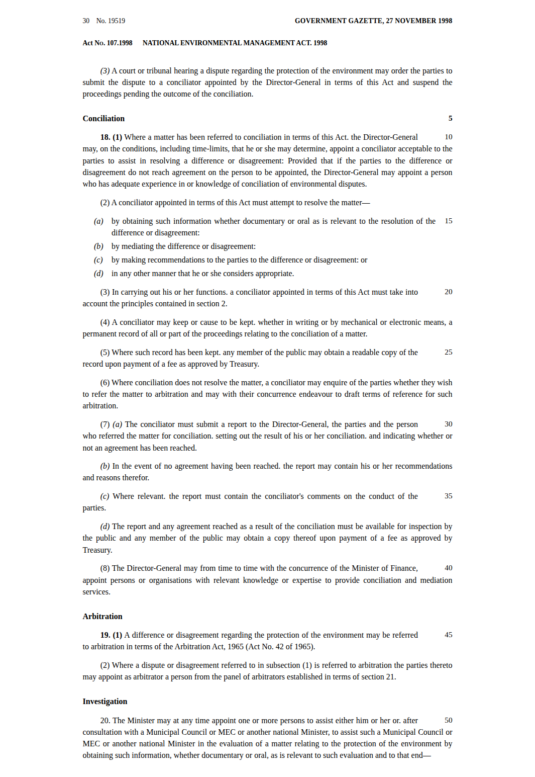30 No. 19519 GOVERNMENT GAZETTE, 27 NOVEMBER 1998
Act No. 107.1998 NATIONAL ENVIRONMENTAL MANAGEMENT ACT. 1998
(3) A court or tribunal hearing a dispute regarding the protection of the environment may order the parties to submit the dispute to a conciliator appointed by the Director-General in terms of this Act and suspend the proceedings pending the outcome of the conciliation.
Conciliation 5
1018. (1) Where a matter has been referred to conciliation in terms of this Act. the Director-General may, on the conditions, including time-limits, that he or she may determine, appoint a conciliator acceptable to the parties to assist in resolving a difference or disagreement: Provided that if the parties to the difference or disagreement do not reach agreement on the person to be appointed, the Director-General may appoint a person who has adequate experience in or knowledge of conciliation of environmental disputes.
(2) A conciliator appointed in terms of this Act must attempt to resolve the matter—
(a) 15by obtaining such information whether documentary or oral as is relevant to the resolution of the difference or disagreement:
(b) by mediating the difference or disagreement:
(c) by making recommendations to the parties to the difference or disagreement: or
(d) in any other manner that he or she considers appropriate.
20(3) In carrying out his or her functions. a conciliator appointed in terms of this Act must take into account the principles contained in section 2.
(4) A conciliator may keep or cause to be kept. whether in writing or by mechanical or electronic means, a permanent record of all or part of the proceedings relating to the conciliation of a matter.
25(5) Where such record has been kept. any member of the public may obtain a readable copy of the record upon payment of a fee as approved by Treasury.
(6) Where conciliation does not resolve the matter, a conciliator may enquire of the parties whether they wish to refer the matter to arbitration and may with their concurrence endeavour to draft terms of reference for such arbitration.
30(7) (a) The conciliator must submit a report to the Director-General, the parties and the person who referred the matter for conciliation. setting out the result of his or her conciliation. and indicating whether or not an agreement has been reached.
(b) In the event of no agreement having been reached. the report may contain his or her recommendations and reasons therefor.
35(c) Where relevant. the report must contain the conciliator's comments on the conduct of the parties.
(d) The report and any agreement reached as a result of the conciliation must be available for inspection by the public and any member of the public may obtain a copy thereof upon payment of a fee as approved by Treasury.
40(8) The Director-General may from time to time with the concurrence of the Minister of Finance, appoint persons or organisations with relevant knowledge or expertise to provide conciliation and mediation services.
Arbitration
4519. (1) A difference or disagreement regarding the protection of the environment may be referred to arbitration in terms of the Arbitration Act, 1965 (Act No. 42 of 1965).
(2) Where a dispute or disagreement referred to in subsection (1) is referred to arbitration the parties thereto may appoint as arbitrator a person from the panel of arbitrators established in terms of section 21.
Investigation
5020. The Minister may at any time appoint one or more persons to assist either him or her or. after consultation with a Municipal Council or MEC or another national Minister, to assist such a Municipal Council or MEC or another national Minister in the evaluation of a matter relating to the protection of the environment by obtaining such information, whether documentary or oral, as is relevant to such evaluation and to that end—